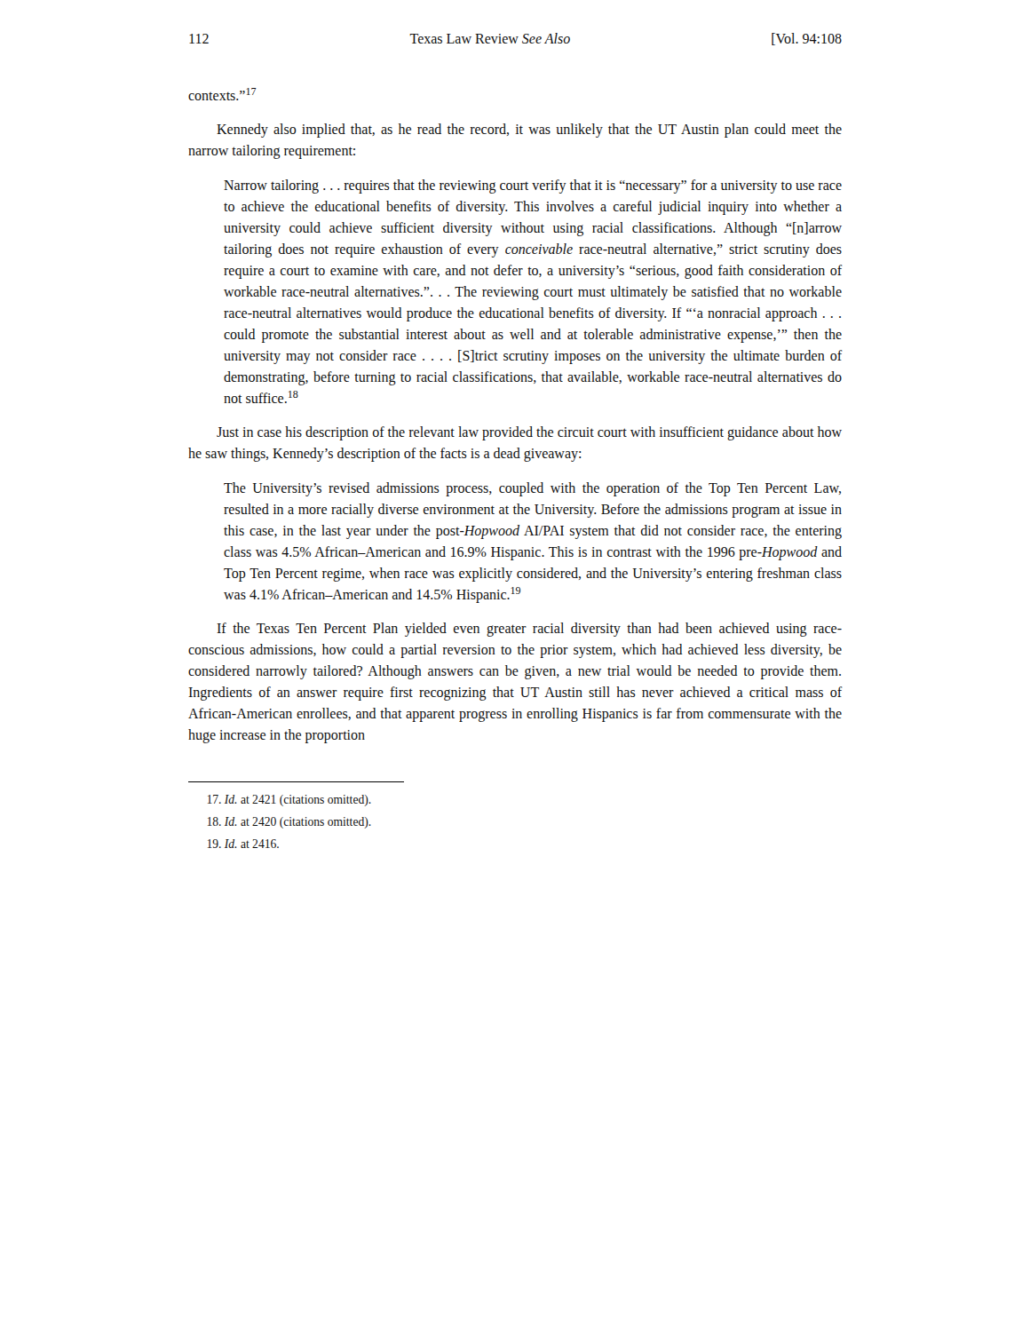112 Texas Law Review See Also [Vol. 94:108
contexts.”17
Kennedy also implied that, as he read the record, it was unlikely that the UT Austin plan could meet the narrow tailoring requirement:
Narrow tailoring . . . requires that the reviewing court verify that it is “necessary” for a university to use race to achieve the educational benefits of diversity. This involves a careful judicial inquiry into whether a university could achieve sufficient diversity without using racial classifications. Although “[n]arrow tailoring does not require exhaustion of every conceivable race-neutral alternative,” strict scrutiny does require a court to examine with care, and not defer to, a university’s “serious, good faith consideration of workable race-neutral alternatives.”. . . The reviewing court must ultimately be satisfied that no workable race-neutral alternatives would produce the educational benefits of diversity. If “‘a nonracial approach . . . could promote the substantial interest about as well and at tolerable administrative expense,’” then the university may not consider race . . . . [S]trict scrutiny imposes on the university the ultimate burden of demonstrating, before turning to racial classifications, that available, workable race-neutral alternatives do not suffice.18
Just in case his description of the relevant law provided the circuit court with insufficient guidance about how he saw things, Kennedy’s description of the facts is a dead giveaway:
The University’s revised admissions process, coupled with the operation of the Top Ten Percent Law, resulted in a more racially diverse environment at the University. Before the admissions program at issue in this case, in the last year under the post-Hopwood AI/PAI system that did not consider race, the entering class was 4.5% African–American and 16.9% Hispanic. This is in contrast with the 1996 pre-Hopwood and Top Ten Percent regime, when race was explicitly considered, and the University’s entering freshman class was 4.1% African–American and 14.5% Hispanic.19
If the Texas Ten Percent Plan yielded even greater racial diversity than had been achieved using race-conscious admissions, how could a partial reversion to the prior system, which had achieved less diversity, be considered narrowly tailored? Although answers can be given, a new trial would be needed to provide them. Ingredients of an answer require first recognizing that UT Austin still has never achieved a critical mass of African-American enrollees, and that apparent progress in enrolling Hispanics is far from commensurate with the huge increase in the proportion
17. Id. at 2421 (citations omitted).
18. Id. at 2420 (citations omitted).
19. Id. at 2416.